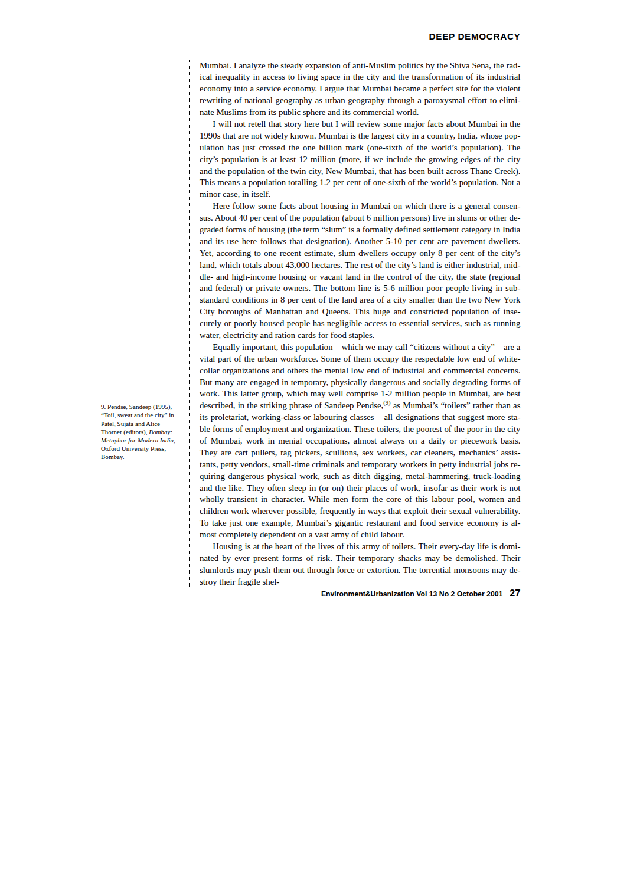DEEP DEMOCRACY
9. Pendse, Sandeep (1995), “Toil, sweat and the city” in Patel, Sujata and Alice Thorner (editors), Bombay: Metaphor for Modern India, Oxford University Press, Bombay.
Mumbai. I analyze the steady expansion of anti-Muslim politics by the Shiva Sena, the radical inequality in access to living space in the city and the transformation of its industrial economy into a service economy. I argue that Mumbai became a perfect site for the violent rewriting of national geography as urban geography through a paroxysmal effort to eliminate Muslims from its public sphere and its commercial world.
I will not retell that story here but I will review some major facts about Mumbai in the 1990s that are not widely known. Mumbai is the largest city in a country, India, whose population has just crossed the one billion mark (one-sixth of the world’s population). The city’s population is at least 12 million (more, if we include the growing edges of the city and the population of the twin city, New Mumbai, that has been built across Thane Creek). This means a population totalling 1.2 per cent of one-sixth of the world’s population. Not a minor case, in itself.
Here follow some facts about housing in Mumbai on which there is a general consensus. About 40 per cent of the population (about 6 million persons) live in slums or other degraded forms of housing (the term “slum” is a formally defined settlement category in India and its use here follows that designation). Another 5-10 per cent are pavement dwellers. Yet, according to one recent estimate, slum dwellers occupy only 8 per cent of the city’s land, which totals about 43,000 hectares. The rest of the city’s land is either industrial, middle- and high-income housing or vacant land in the control of the city, the state (regional and federal) or private owners. The bottom line is 5-6 million poor people living in sub-standard conditions in 8 per cent of the land area of a city smaller than the two New York City boroughs of Manhattan and Queens. This huge and constricted population of insecurely or poorly housed people has negligible access to essential services, such as running water, electricity and ration cards for food staples.
Equally important, this population – which we may call “citizens without a city” – are a vital part of the urban workforce. Some of them occupy the respectable low end of white-collar organizations and others the menial low end of industrial and commercial concerns. But many are engaged in temporary, physically dangerous and socially degrading forms of work. This latter group, which may well comprise 1-2 million people in Mumbai, are best described, in the striking phrase of Sandeep Pendse,(9) as Mumbai’s “toilers” rather than as its proletariat, working-class or labouring classes – all designations that suggest more stable forms of employment and organization. These toilers, the poorest of the poor in the city of Mumbai, work in menial occupations, almost always on a daily or piecework basis. They are cart pullers, rag pickers, scullions, sex workers, car cleaners, mechanics’ assistants, petty vendors, small-time criminals and temporary workers in petty industrial jobs requiring dangerous physical work, such as ditch digging, metal-hammering, truck-loading and the like. They often sleep in (or on) their places of work, insofar as their work is not wholly transient in character. While men form the core of this labour pool, women and children work wherever possible, frequently in ways that exploit their sexual vulnerability. To take just one example, Mumbai’s gigantic restaurant and food service economy is almost completely dependent on a vast army of child labour.
Housing is at the heart of the lives of this army of toilers. Their every-day life is dominated by ever present forms of risk. Their temporary shacks may be demolished. Their slumlords may push them out through force or extortion. The torrential monsoons may destroy their fragile shel-
Environment&Urbanization Vol 13 No 2 October 200127